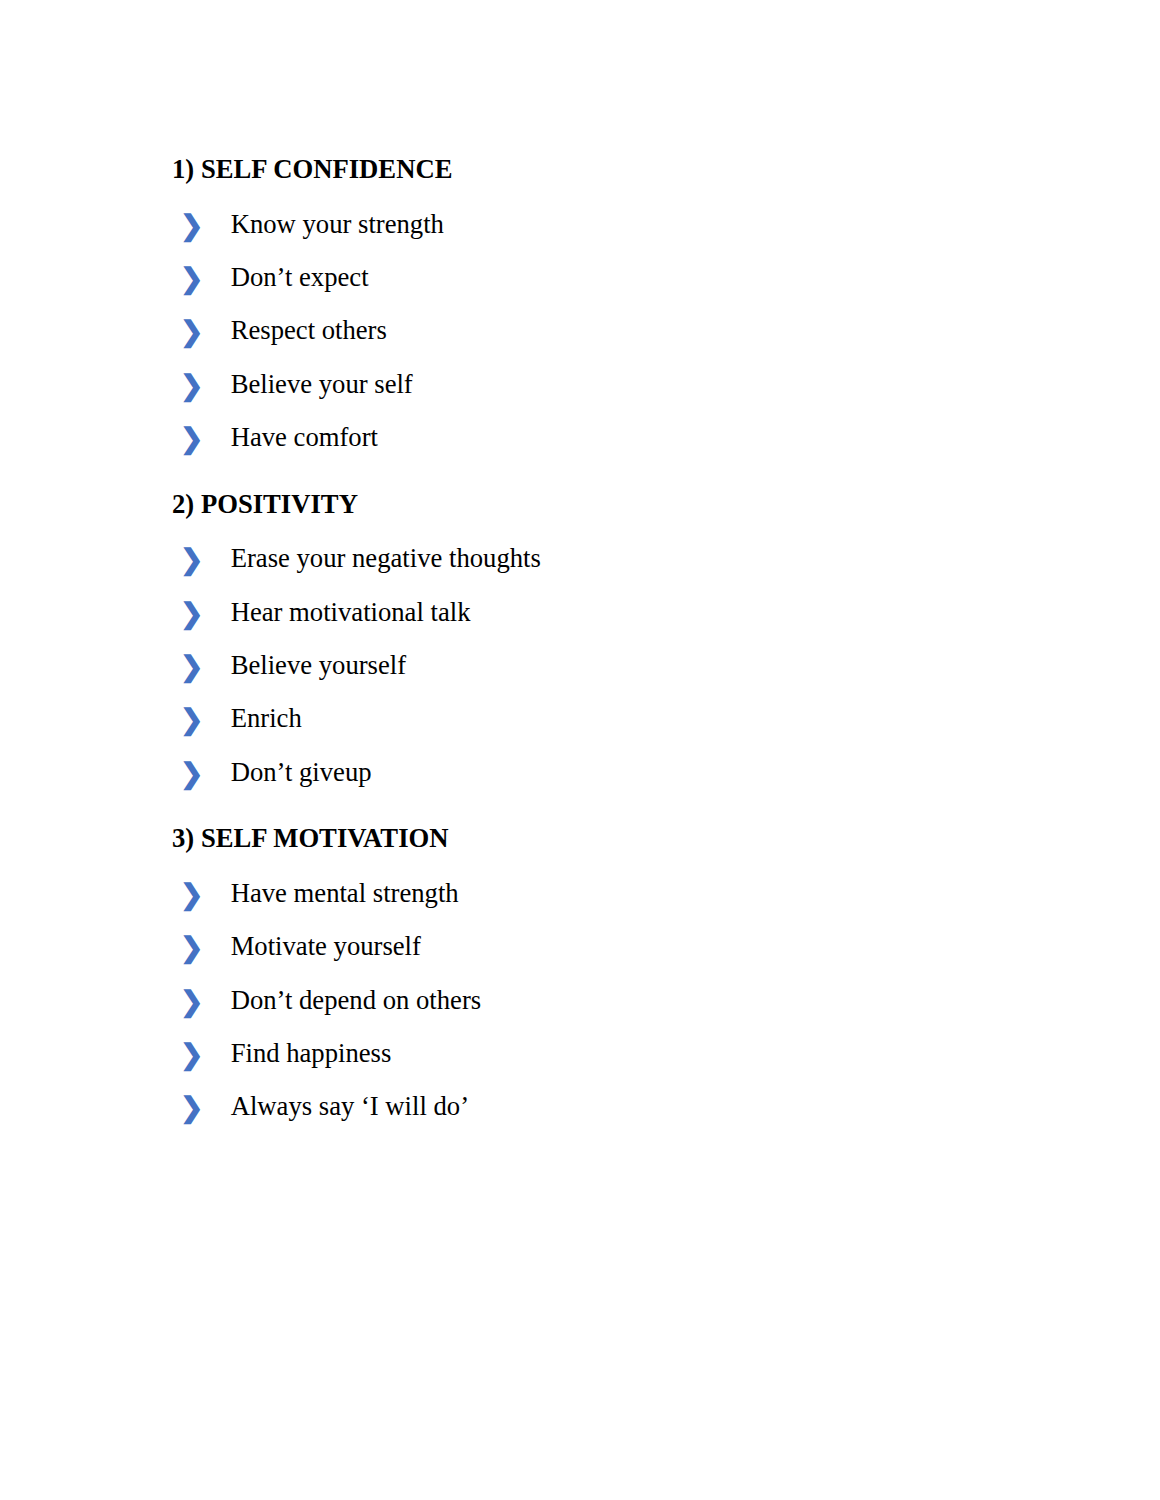SELF CONFIDENCE
Know your strength
Don’t expect
Respect others
Believe your self
Have comfort
POSITIVITY
Erase your negative thoughts
Hear motivational talk
Believe yourself
Enrich
Don’t giveup
SELF MOTIVATION
Have mental strength
Motivate yourself
Don’t depend on others
Find happiness
Always say ‘I will do’